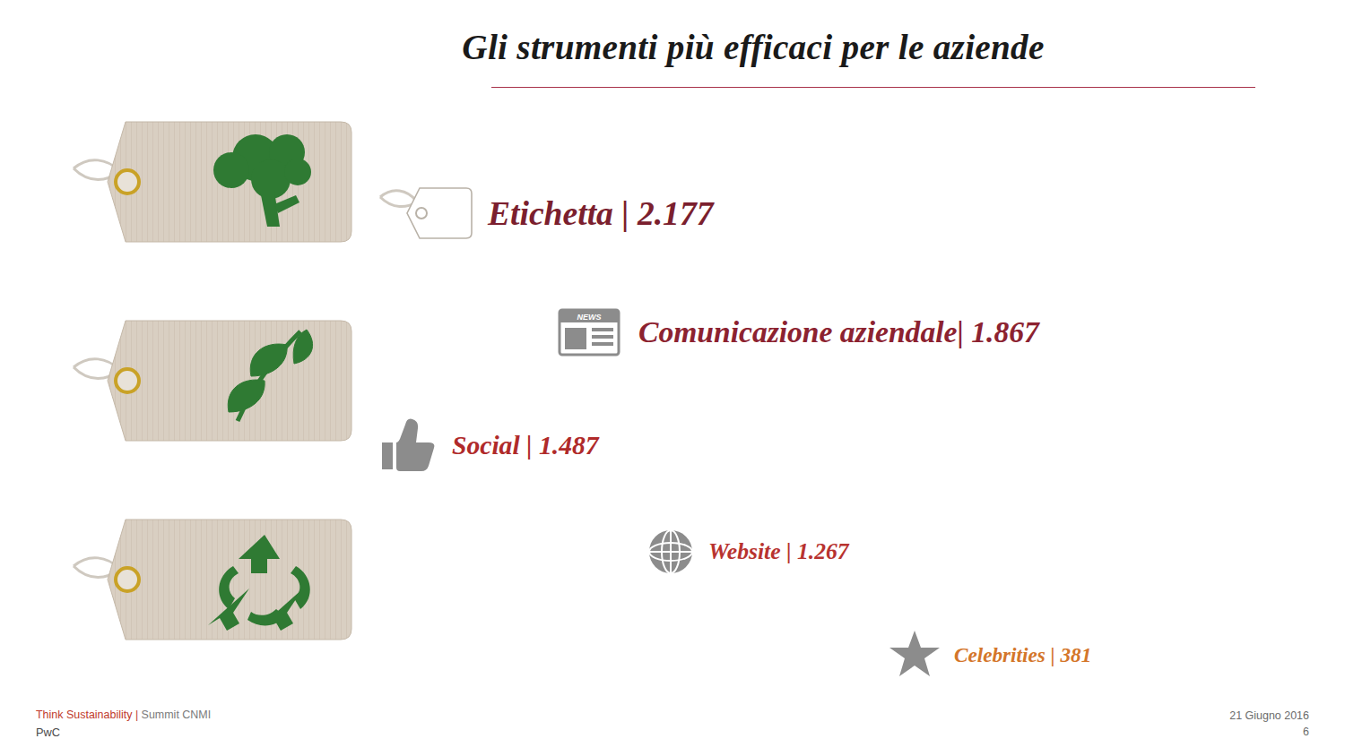Gli strumenti più efficaci per le aziende
Etichetta | 2.177
NEWS Comunicazione aziendale| 1.867
Social | 1.487
Website | 1.267
Celebrities | 381
Think Sustainability | Summit CNMI
PwC
21 Giugno 2016
6